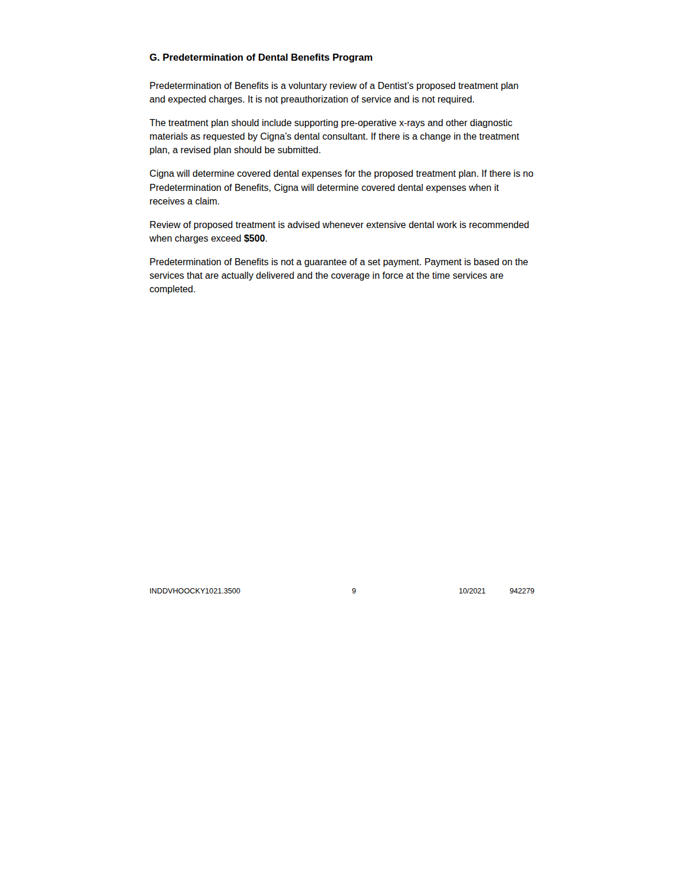G. Predetermination of Dental Benefits Program
Predetermination of Benefits is a voluntary review of a Dentist’s proposed treatment plan and expected charges. It is not preauthorization of service and is not required.
The treatment plan should include supporting pre-operative x-rays and other diagnostic materials as requested by Cigna’s dental consultant. If there is a change in the treatment plan, a revised plan should be submitted.
Cigna will determine covered dental expenses for the proposed treatment plan. If there is no Predetermination of Benefits, Cigna will determine covered dental expenses when it receives a claim.
Review of proposed treatment is advised whenever extensive dental work is recommended when charges exceed $500.
Predetermination of Benefits is not a guarantee of a set payment. Payment is based on the services that are actually delivered and the coverage in force at the time services are completed.
INDDVHOOCKY1021.3500
9
10/2021942279